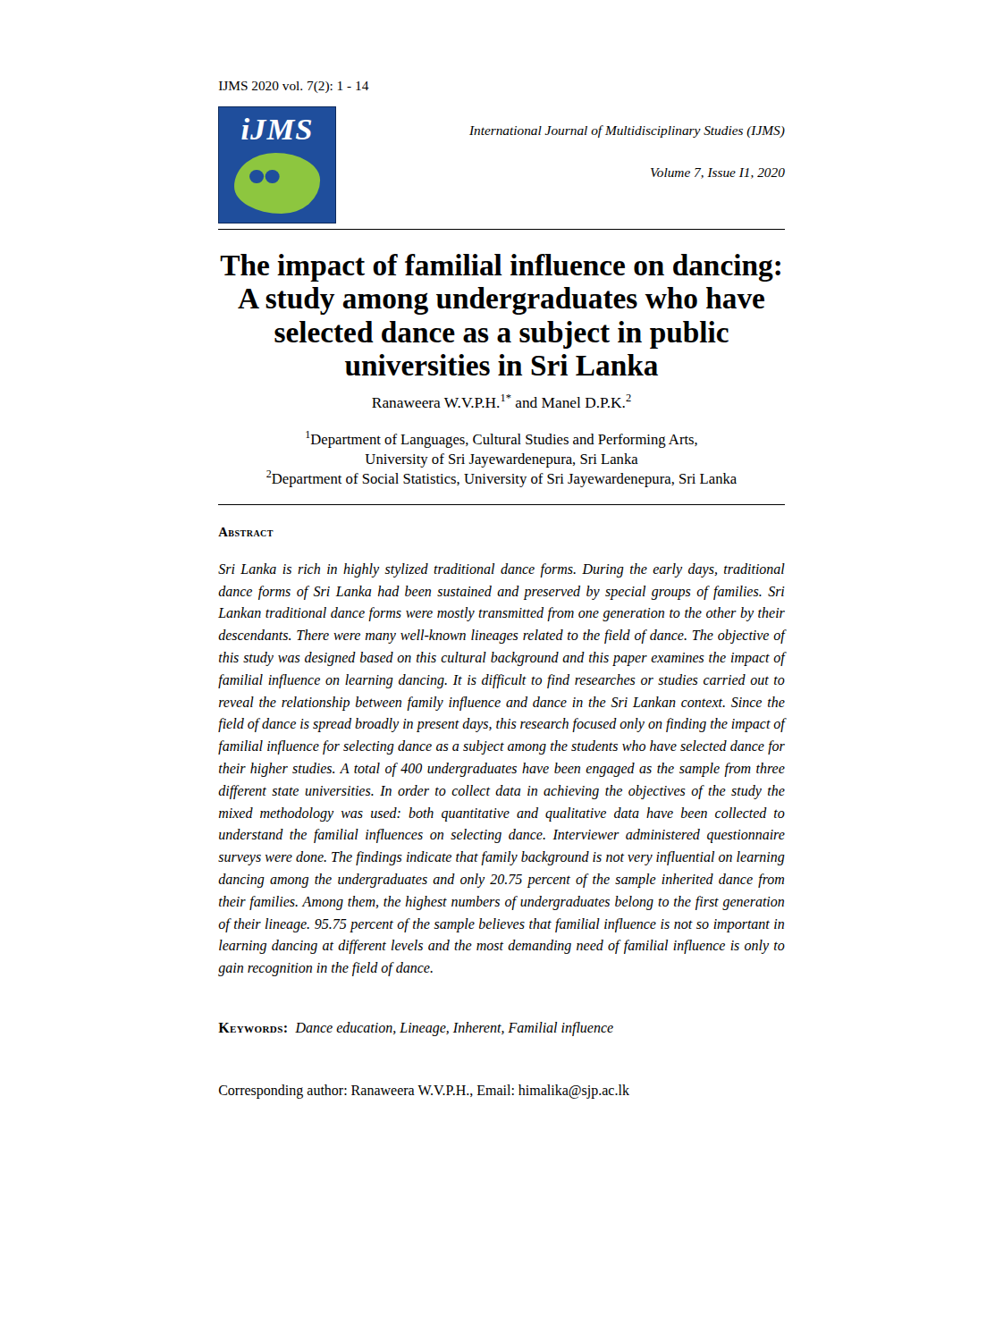IJMS 2020 vol. 7(2): 1 - 14
iJMS
International Journal of Multidisciplinary Studies (IJMS)
Volume 7, Issue I1, 2020
The impact of familial influence on dancing: A study among undergraduates who have selected dance as a subject in public universities in Sri Lanka
Ranaweera W.V.P.H.1* and Manel D.P.K.2
1Department of Languages, Cultural Studies and Performing Arts,
University of Sri Jayewardenepura, Sri Lanka
2Department of Social Statistics, University of Sri Jayewardenepura, Sri Lanka
Abstract
Sri Lanka is rich in highly stylized traditional dance forms. During the early days, traditional dance forms of Sri Lanka had been sustained and preserved by special groups of families. Sri Lankan traditional dance forms were mostly transmitted from one generation to the other by their descendants. There were many well-known lineages related to the field of dance. The objective of this study was designed based on this cultural background and this paper examines the impact of familial influence on learning dancing. It is difficult to find researches or studies carried out to reveal the relationship between family influence and dance in the Sri Lankan context. Since the field of dance is spread broadly in present days, this research focused only on finding the impact of familial influence for selecting dance as a subject among the students who have selected dance for their higher studies. A total of 400 undergraduates have been engaged as the sample from three different state universities. In order to collect data in achieving the objectives of the study the mixed methodology was used: both quantitative and qualitative data have been collected to understand the familial influences on selecting dance. Interviewer administered questionnaire surveys were done. The findings indicate that family background is not very influential on learning dancing among the undergraduates and only 20.75 percent of the sample inherited dance from their families. Among them, the highest numbers of undergraduates belong to the first generation of their lineage. 95.75 percent of the sample believes that familial influence is not so important in learning dancing at different levels and the most demanding need of familial influence is only to gain recognition in the field of dance.
Keywords: Dance education, Lineage, Inherent, Familial influence
Corresponding author: Ranaweera W.V.P.H., Email: himalika@sjp.ac.lk